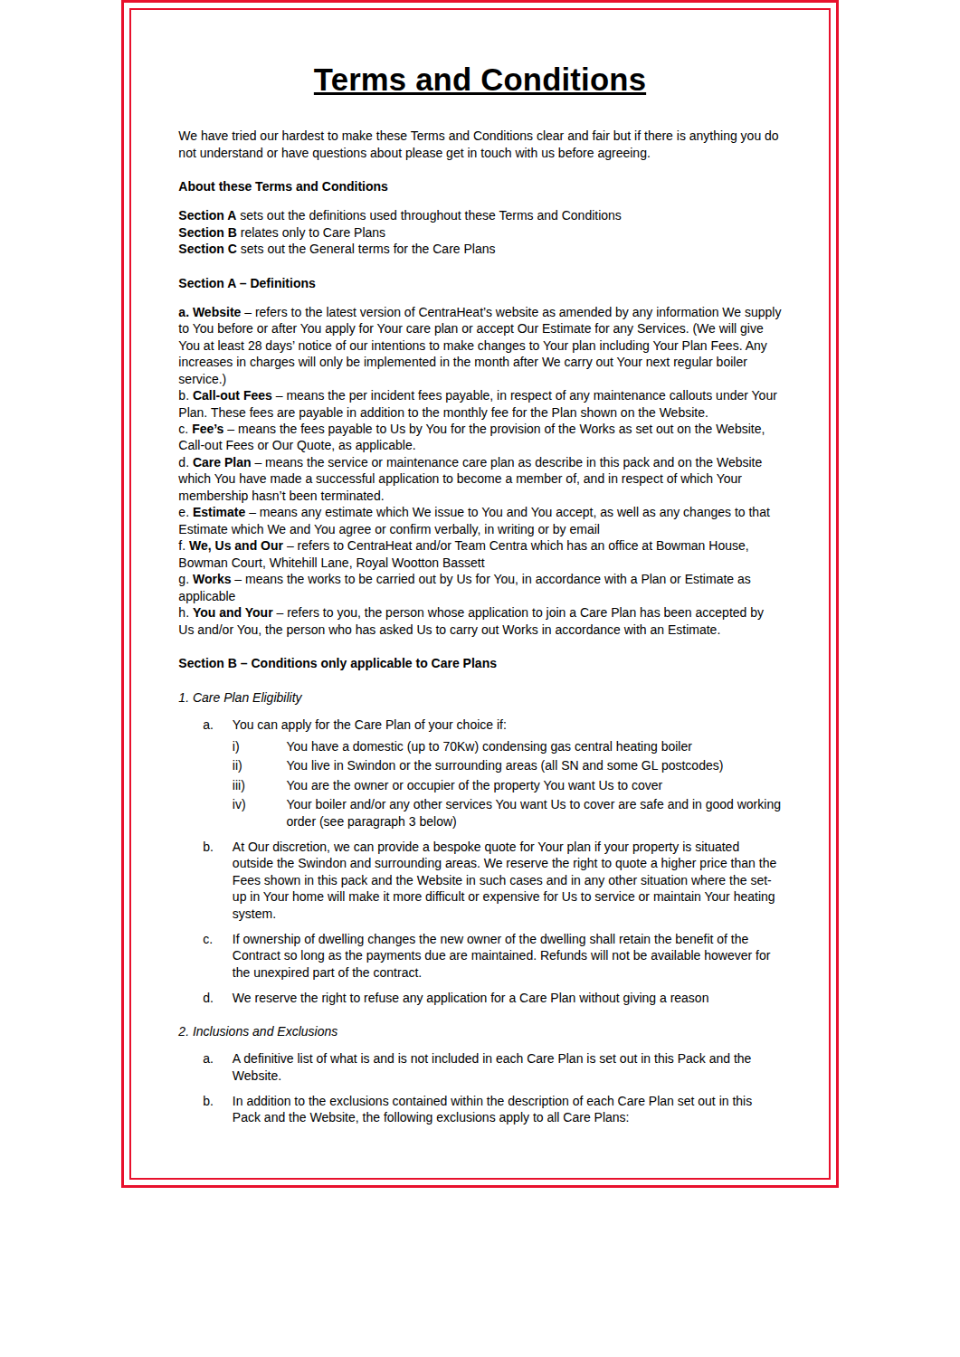Terms and Conditions
We have tried our hardest to make these Terms and Conditions clear and fair but if there is anything you do not understand or have questions about please get in touch with us before agreeing.
About these Terms and Conditions
Section A sets out the definitions used throughout these Terms and Conditions
Section B relates only to Care Plans
Section C sets out the General terms for the Care Plans
Section A – Definitions
a. Website – refers to the latest version of CentraHeat’s website as amended by any information We supply to You before or after You apply for Your care plan or accept Our Estimate for any Services. (We will give You at least 28 days’ notice of our intentions to make changes to Your plan including Your Plan Fees. Any increases in charges will only be implemented in the month after We carry out Your next regular boiler service.)
b. Call-out Fees – means the per incident fees payable, in respect of any maintenance callouts under Your Plan. These fees are payable in addition to the monthly fee for the Plan shown on the Website.
c. Fee’s – means the fees payable to Us by You for the provision of the Works as set out on the Website, Call-out Fees or Our Quote, as applicable.
d. Care Plan – means the service or maintenance care plan as describe in this pack and on the Website which You have made a successful application to become a member of, and in respect of which Your membership hasn’t been terminated.
e. Estimate – means any estimate which We issue to You and You accept, as well as any changes to that Estimate which We and You agree or confirm verbally, in writing or by email
f. We, Us and Our – refers to CentraHeat and/or Team Centra which has an office at Bowman House, Bowman Court, Whitehill Lane, Royal Wootton Bassett
g. Works – means the works to be carried out by Us for You, in accordance with a Plan or Estimate as applicable
h. You and Your – refers to you, the person whose application to join a Care Plan has been accepted by Us and/or You, the person who has asked Us to carry out Works in accordance with an Estimate.
Section B – Conditions only applicable to Care Plans
1. Care Plan Eligibility
a. You can apply for the Care Plan of your choice if:
i) You have a domestic (up to 70Kw) condensing gas central heating boiler
ii) You live in Swindon or the surrounding areas (all SN and some GL postcodes)
iii) You are the owner or occupier of the property You want Us to cover
iv) Your boiler and/or any other services You want Us to cover are safe and in good working order (see paragraph 3 below)
b. At Our discretion, we can provide a bespoke quote for Your plan if your property is situated outside the Swindon and surrounding areas. We reserve the right to quote a higher price than the Fees shown in this pack and the Website in such cases and in any other situation where the set-up in Your home will make it more difficult or expensive for Us to service or maintain Your heating system.
c. If ownership of dwelling changes the new owner of the dwelling shall retain the benefit of the Contract so long as the payments due are maintained. Refunds will not be available however for the unexpired part of the contract.
d. We reserve the right to refuse any application for a Care Plan without giving a reason
2. Inclusions and Exclusions
a. A definitive list of what is and is not included in each Care Plan is set out in this Pack and the Website.
b. In addition to the exclusions contained within the description of each Care Plan set out in this Pack and the Website, the following exclusions apply to all Care Plans: